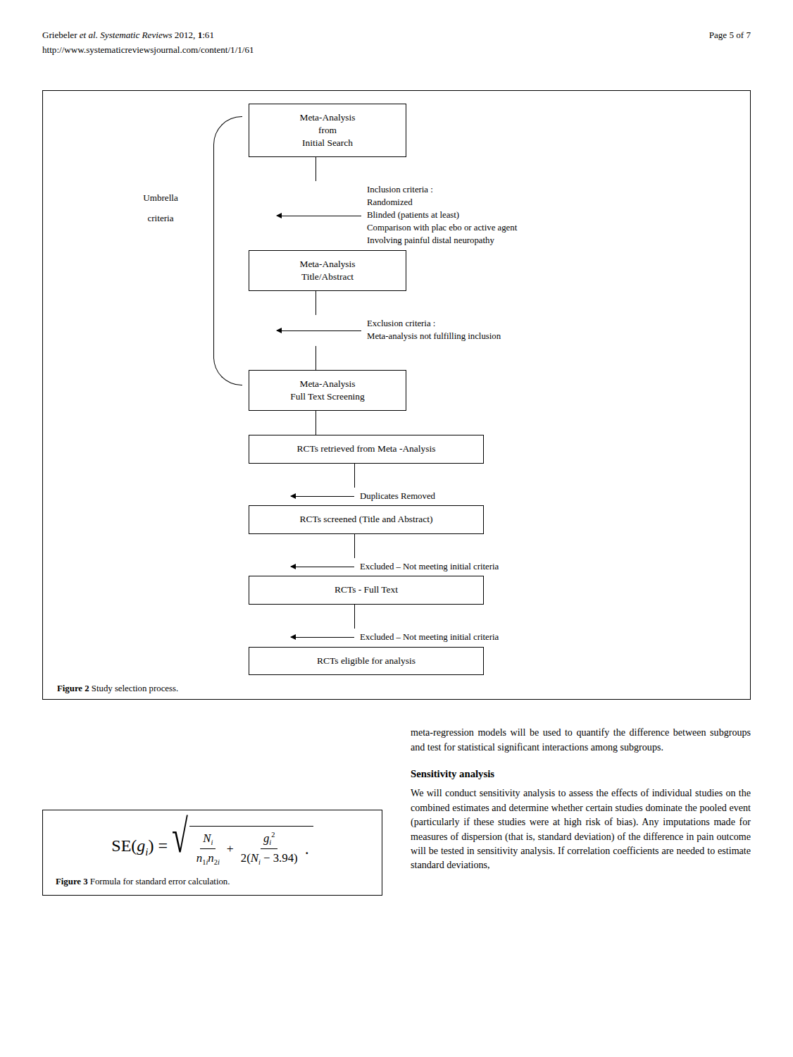Griebeler et al. Systematic Reviews 2012, 1:61 http://www.systematicreviewsjournal.com/content/1/1/61
Page 5 of 7
Umbrella
criteria
Meta-Analysis
from
Initial Search
Inclusion criteria :
Randomized
Blinded (patients at least)
Comparison with plac ebo or active agent
Involving painful distal neuropathy
Meta-Analysis
Title/Abstract
Exclusion criteria :
Meta-analysis not fulfilling inclusion
Meta-Analysis
Full Text Screening
RCTs retrieved from Meta -Analysis
Duplicates Removed
RCTs screened (Title and Abstract)
Excluded – Not meeting initial criteria
RCTs - Full Text
Excluded – Not meeting initial criteria
RCTs eligible for analysis
Figure 2 Study selection process.
SE(gi) = √ Ni n1in2i + gi2 2(Ni − 3.94) .
Figure 3 Formula for standard error calculation.
meta-regression models will be used to quantify the difference between subgroups and test for statistical significant interactions among subgroups.
Sensitivity analysis
We will conduct sensitivity analysis to assess the effects of individual studies on the combined estimates and determine whether certain studies dominate the pooled event (particularly if these studies were at high risk of bias). Any imputations made for measures of dispersion (that is, standard deviation) of the difference in pain outcome will be tested in sensitivity analysis. If correlation coefficients are needed to estimate standard deviations,